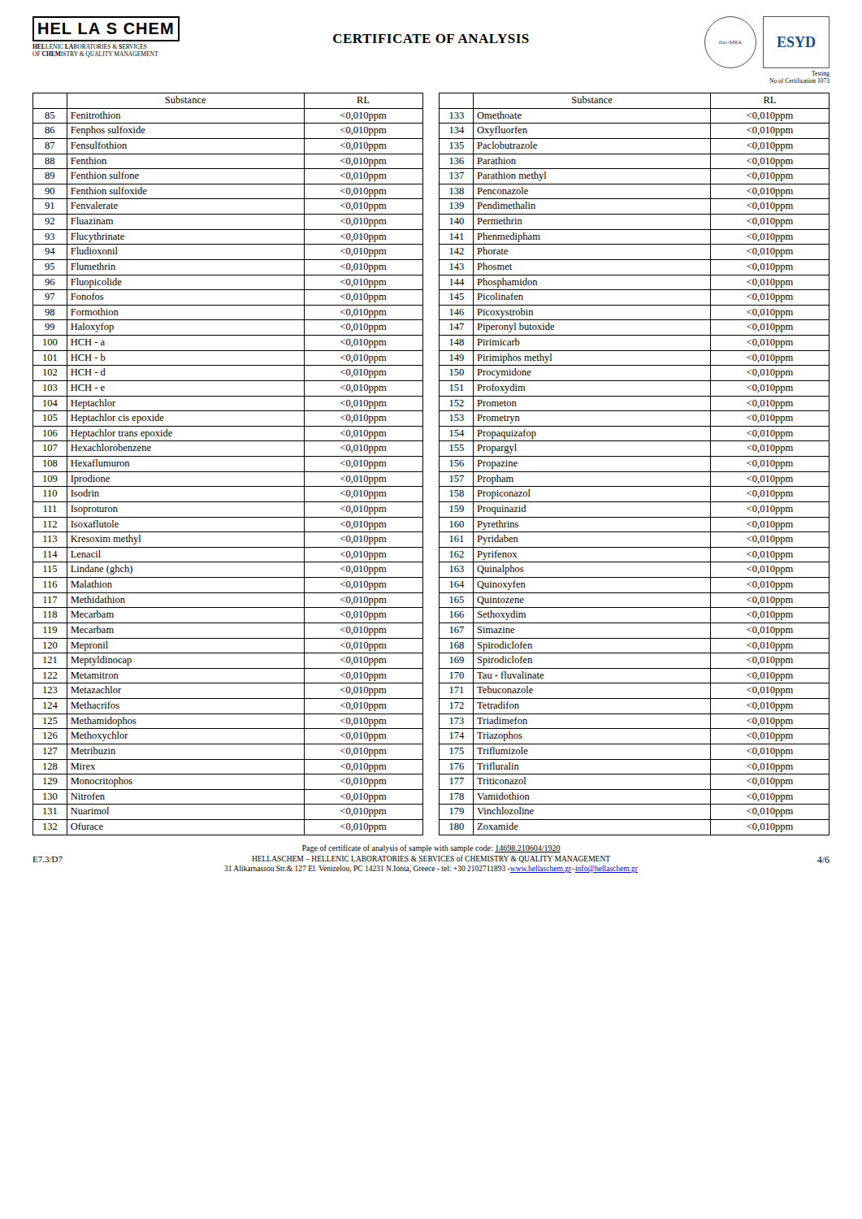HEL LA S CHEM
HELLENIC LABORATORIES & SERVICES
OF CHEMISTRY & QUALITY MANAGEMENT
CERTIFICATE OF ANALYSIS
ilac-MRA
ESYD
Testing
No of Certification 1073
| | Substance | RL | | | Substance | RL |
| 85 | Fenitrothion | <0,010ppm | | 133 | Omethoate | <0,010ppm |
| 86 | Fenphos sulfoxide | <0,010ppm | | 134 | Oxyfluorfen | <0,010ppm |
| 87 | Fensulfothion | <0,010ppm | | 135 | Paclobutrazole | <0,010ppm |
| 88 | Fenthion | <0,010ppm | | 136 | Parathion | <0,010ppm |
| 89 | Fenthion sulfone | <0,010ppm | | 137 | Parathion methyl | <0,010ppm |
| 90 | Fenthion sulfoxide | <0,010ppm | | 138 | Penconazole | <0,010ppm |
| 91 | Fenvalerate | <0,010ppm | | 139 | Pendimethalin | <0,010ppm |
| 92 | Fluazinam | <0,010ppm | | 140 | Permethrin | <0,010ppm |
| 93 | Flucythrinate | <0,010ppm | | 141 | Phenmedipham | <0,010ppm |
| 94 | Fludioxonil | <0,010ppm | | 142 | Phorate | <0,010ppm |
| 95 | Flumethrin | <0,010ppm | | 143 | Phosmet | <0,010ppm |
| 96 | Fluopicolide | <0,010ppm | | 144 | Phosphamidon | <0,010ppm |
| 97 | Fonofos | <0,010ppm | | 145 | Picolinafen | <0,010ppm |
| 98 | Formothion | <0,010ppm | | 146 | Picoxystrobin | <0,010ppm |
| 99 | Haloxyfop | <0,010ppm | | 147 | Piperonyl butoxide | <0,010ppm |
| 100 | HCH - a | <0,010ppm | | 148 | Pirimicarb | <0,010ppm |
| 101 | HCH - b | <0,010ppm | | 149 | Pirimiphos methyl | <0,010ppm |
| 102 | HCH - d | <0,010ppm | | 150 | Procymidone | <0,010ppm |
| 103 | HCH - e | <0,010ppm | | 151 | Profoxydim | <0,010ppm |
| 104 | Heptachlor | <0,010ppm | | 152 | Prometon | <0,010ppm |
| 105 | Heptachlor cis epoxide | <0,010ppm | | 153 | Prometryn | <0,010ppm |
| 106 | Heptachlor trans epoxide | <0,010ppm | | 154 | Propaquizafop | <0,010ppm |
| 107 | Hexachlorobenzene | <0,010ppm | | 155 | Propargyl | <0,010ppm |
| 108 | Hexaflumuron | <0,010ppm | | 156 | Propazine | <0,010ppm |
| 109 | Iprodione | <0,010ppm | | 157 | Propham | <0,010ppm |
| 110 | Isodrin | <0,010ppm | | 158 | Propiconazol | <0,010ppm |
| 111 | Isoproturon | <0,010ppm | | 159 | Proquinazid | <0,010ppm |
| 112 | Isoxaflutole | <0,010ppm | | 160 | Pyrethrins | <0,010ppm |
| 113 | Kresoxim methyl | <0,010ppm | | 161 | Pyridaben | <0,010ppm |
| 114 | Lenacil | <0,010ppm | | 162 | Pyrifenox | <0,010ppm |
| 115 | Lindane (ghch) | <0,010ppm | | 163 | Quinalphos | <0,010ppm |
| 116 | Malathion | <0,010ppm | | 164 | Quinoxyfen | <0,010ppm |
| 117 | Methidathion | <0,010ppm | | 165 | Quintozene | <0,010ppm |
| 118 | Mecarbam | <0,010ppm | | 166 | Sethoxydim | <0,010ppm |
| 119 | Mecarbam | <0,010ppm | | 167 | Simazine | <0,010ppm |
| 120 | Mepronil | <0,010ppm | | 168 | Spirodiclofen | <0,010ppm |
| 121 | Meptyldinocap | <0,010ppm | | 169 | Spirodiclofen | <0,010ppm |
| 122 | Metamitron | <0,010ppm | | 170 | Tau - fluvalinate | <0,010ppm |
| 123 | Metazachlor | <0,010ppm | | 171 | Tebuconazole | <0,010ppm |
| 124 | Methacrifos | <0,010ppm | | 172 | Tetradifon | <0,010ppm |
| 125 | Methamidophos | <0,010ppm | | 173 | Triadimefon | <0,010ppm |
| 126 | Methoxychlor | <0,010ppm | | 174 | Triazophos | <0,010ppm |
| 127 | Metribuzin | <0,010ppm | | 175 | Triflumizole | <0,010ppm |
| 128 | Mirex | <0,010ppm | | 176 | Trifluralin | <0,010ppm |
| 129 | Monocritophos | <0,010ppm | | 177 | Triticonazol | <0,010ppm |
| 130 | Nitrofen | <0,010ppm | | 178 | Vamidothion | <0,010ppm |
| 131 | Nuarimol | <0,010ppm | | 179 | Vinchlozoline | <0,010ppm |
| 132 | Ofurace | <0,010ppm | | 180 | Zoxamide | <0,010ppm |
Page of certificate of analysis of sample with sample code: 14698.210604/1920
E7.3/D7
HELLASCHEM – HELLENIC LABORATORIES & SERVICES of CHEMISTRY & QUALITY MANAGEMENT
31 Alikarnassou Str.& 127 El. Venizelou, PC 14231 N.Ionia, Greece - tel: +30 2102711893 -www.hellaschem.gr–info@hellaschem.gr
4/6